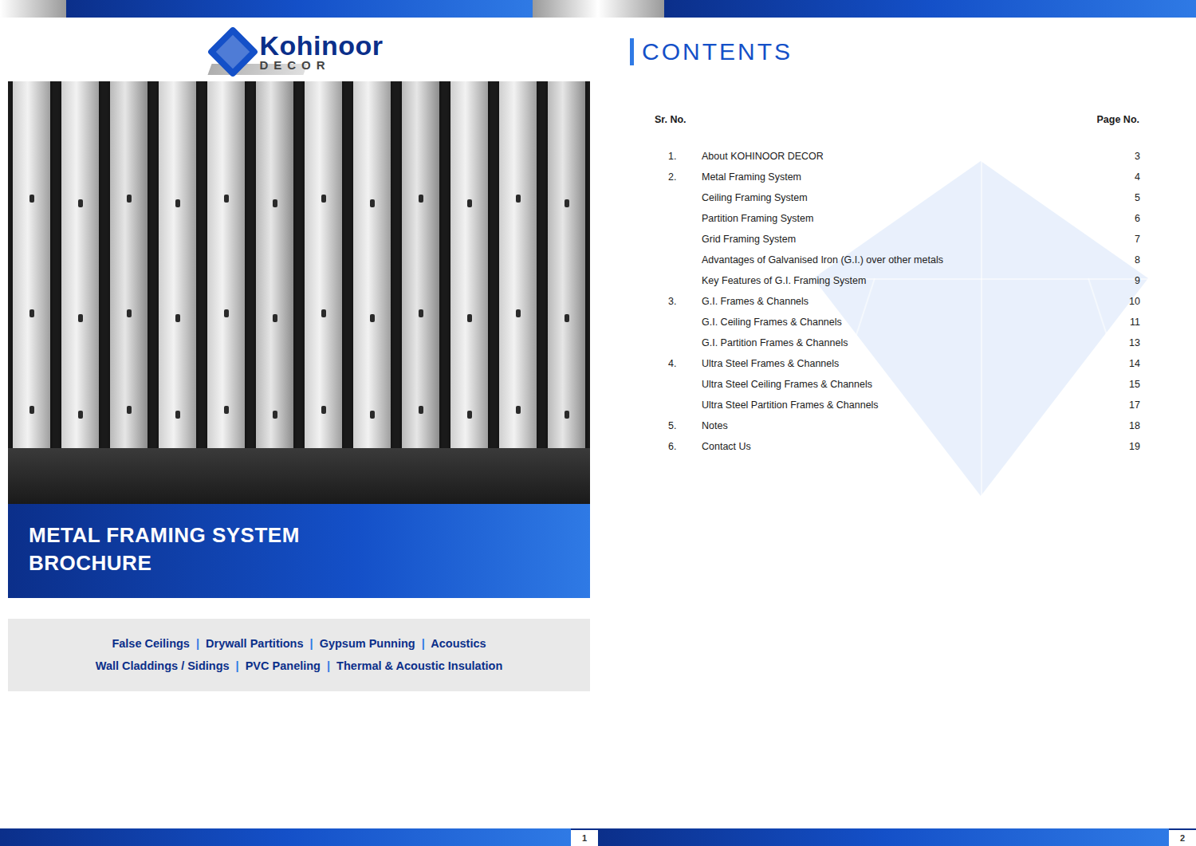Kohinoor
DECOR
METAL FRAMING SYSTEM
BROCHURE
False Ceilings | Drywall Partitions | Gypsum Punning | Acoustics
Wall Claddings / Sidings | PVC Paneling | Thermal & Acoustic Insulation
1
CONTENTS
| Sr. No. | Page No. |
| --- | --- |
| 1. | About KOHINOOR DECOR | 3 |
| 2. | Metal Framing System | 4 |
| | Ceiling Framing System | 5 |
| | Partition Framing System | 6 |
| | Grid Framing System | 7 |
| | Advantages of Galvanised Iron (G.I.) over other metals | 8 |
| | Key Features of G.I. Framing System | 9 |
| 3. | G.I. Frames & Channels | 10 |
| | G.I. Ceiling Frames & Channels | 11 |
| | G.I. Partition Frames & Channels | 13 |
| 4. | Ultra Steel Frames & Channels | 14 |
| | Ultra Steel Ceiling Frames & Channels | 15 |
| | Ultra Steel Partition Frames & Channels | 17 |
| 5. | Notes | 18 |
| 6. | Contact Us | 19 |
2